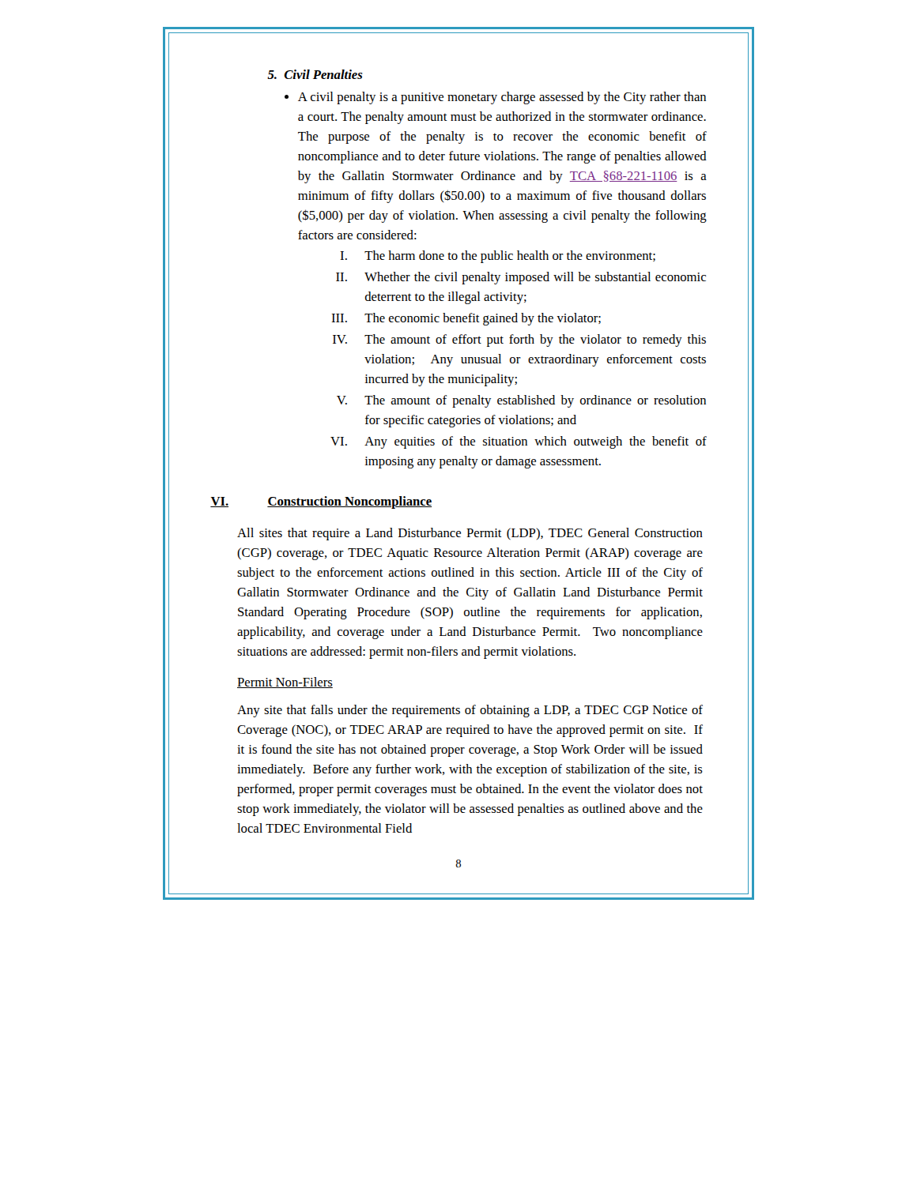5. Civil Penalties
A civil penalty is a punitive monetary charge assessed by the City rather than a court. The penalty amount must be authorized in the stormwater ordinance. The purpose of the penalty is to recover the economic benefit of noncompliance and to deter future violations. The range of penalties allowed by the Gallatin Stormwater Ordinance and by TCA §68-221-1106 is a minimum of fifty dollars ($50.00) to a maximum of five thousand dollars ($5,000) per day of violation. When assessing a civil penalty the following factors are considered:
The harm done to the public health or the environment;
Whether the civil penalty imposed will be substantial economic deterrent to the illegal activity;
The economic benefit gained by the violator;
The amount of effort put forth by the violator to remedy this violation; Any unusual or extraordinary enforcement costs incurred by the municipality;
The amount of penalty established by ordinance or resolution for specific categories of violations; and
Any equities of the situation which outweigh the benefit of imposing any penalty or damage assessment.
VI.
Construction Noncompliance
All sites that require a Land Disturbance Permit (LDP), TDEC General Construction (CGP) coverage, or TDEC Aquatic Resource Alteration Permit (ARAP) coverage are subject to the enforcement actions outlined in this section. Article III of the City of Gallatin Stormwater Ordinance and the City of Gallatin Land Disturbance Permit Standard Operating Procedure (SOP) outline the requirements for application, applicability, and coverage under a Land Disturbance Permit. Two noncompliance situations are addressed: permit non-filers and permit violations.
Permit Non-Filers
Any site that falls under the requirements of obtaining a LDP, a TDEC CGP Notice of Coverage (NOC), or TDEC ARAP are required to have the approved permit on site. If it is found the site has not obtained proper coverage, a Stop Work Order will be issued immediately. Before any further work, with the exception of stabilization of the site, is performed, proper permit coverages must be obtained. In the event the violator does not stop work immediately, the violator will be assessed penalties as outlined above and the local TDEC Environmental Field
8